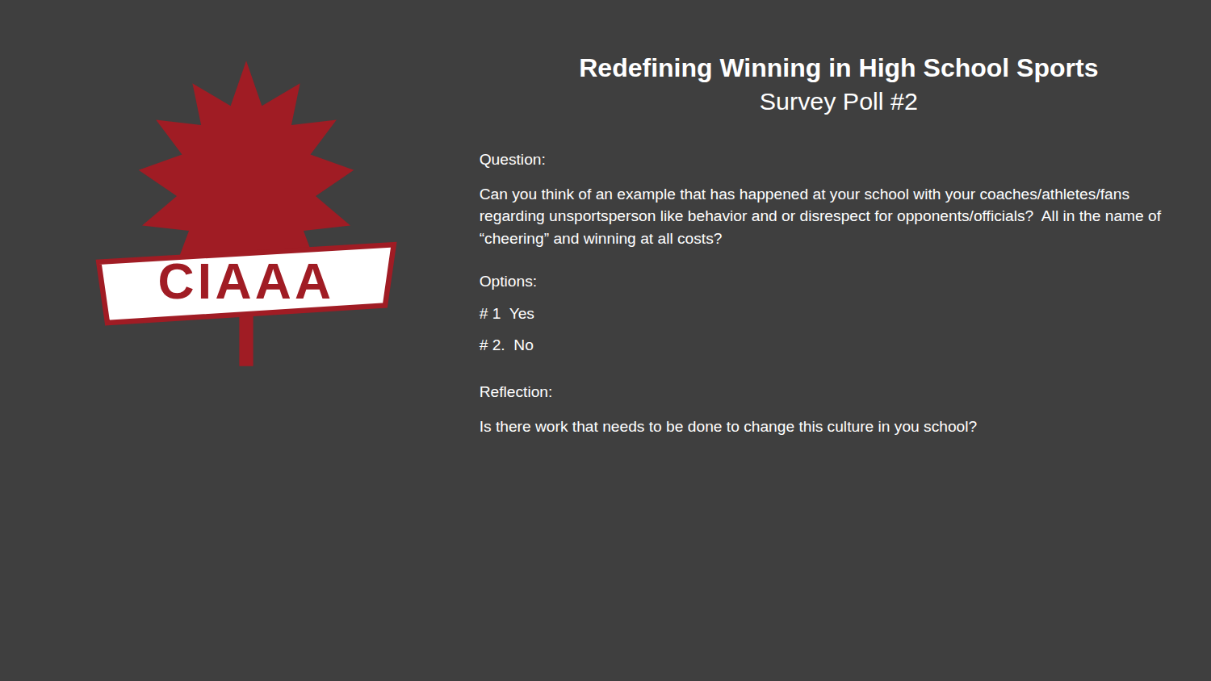CIAAA
Redefining Winning in High School Sports
Survey Poll #2
Question:
Can you think of an example that has happened at your school with your coaches/athletes/fans regarding unsportsperson like behavior and or disrespect for opponents/officials? All in the name of “cheering” and winning at all costs?
Options:
# 1 Yes
# 2. No
Reflection:
Is there work that needs to be done to change this culture in you school?